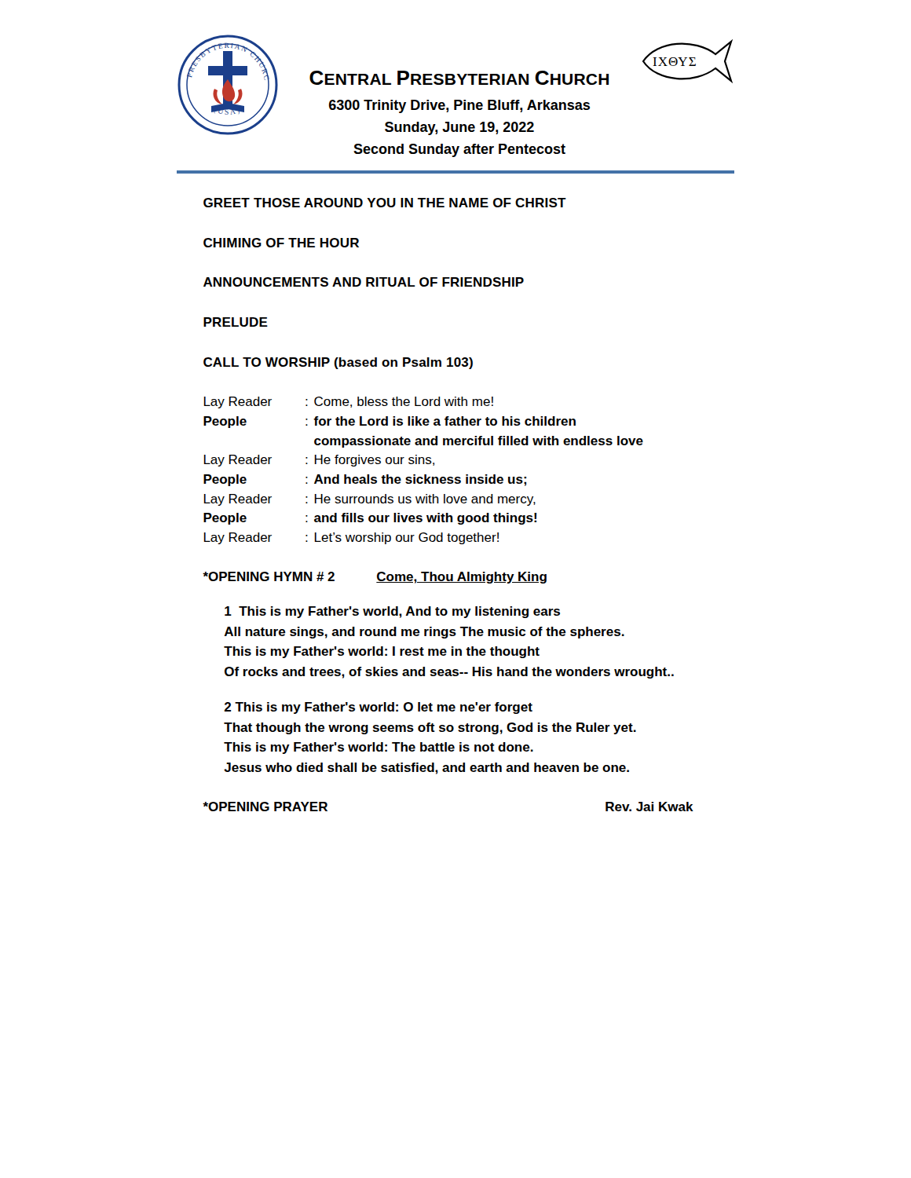PRESBYTERIAN CHURCH (USA)
CENTRAL PRESBYTERIAN CHURCH
6300 Trinity Drive, Pine Bluff, Arkansas
Sunday, June 19, 2022
Second Sunday after Pentecost
ΙΧΘΥΣ
GREET THOSE AROUND YOU IN THE NAME OF CHRIST
CHIMING OF THE HOUR
ANNOUNCEMENTS AND RITUAL OF FRIENDSHIP
PRELUDE
CALL TO WORSHIP (based on Psalm 103)
Lay Reader: Come, bless the Lord with me!
People: for the Lord is like a father to his children
compassionate and merciful filled with endless love
Lay Reader: He forgives our sins,
People: And heals the sickness inside us;
Lay Reader: He surrounds us with love and mercy,
People: and fills our lives with good things!
Lay Reader: Let’s worship our God together!
*OPENING HYMN # 2 Come, Thou Almighty King
1 This is my Father's world, And to my listening ears
All nature sings, and round me rings The music of the spheres.
This is my Father's world: I rest me in the thought
Of rocks and trees, of skies and seas-- His hand the wonders wrought..
2 This is my Father's world: O let me ne'er forget
That though the wrong seems oft so strong, God is the Ruler yet.
This is my Father's world: The battle is not done.
Jesus who died shall be satisfied, and earth and heaven be one.
*OPENING PRAYER Rev. Jai Kwak